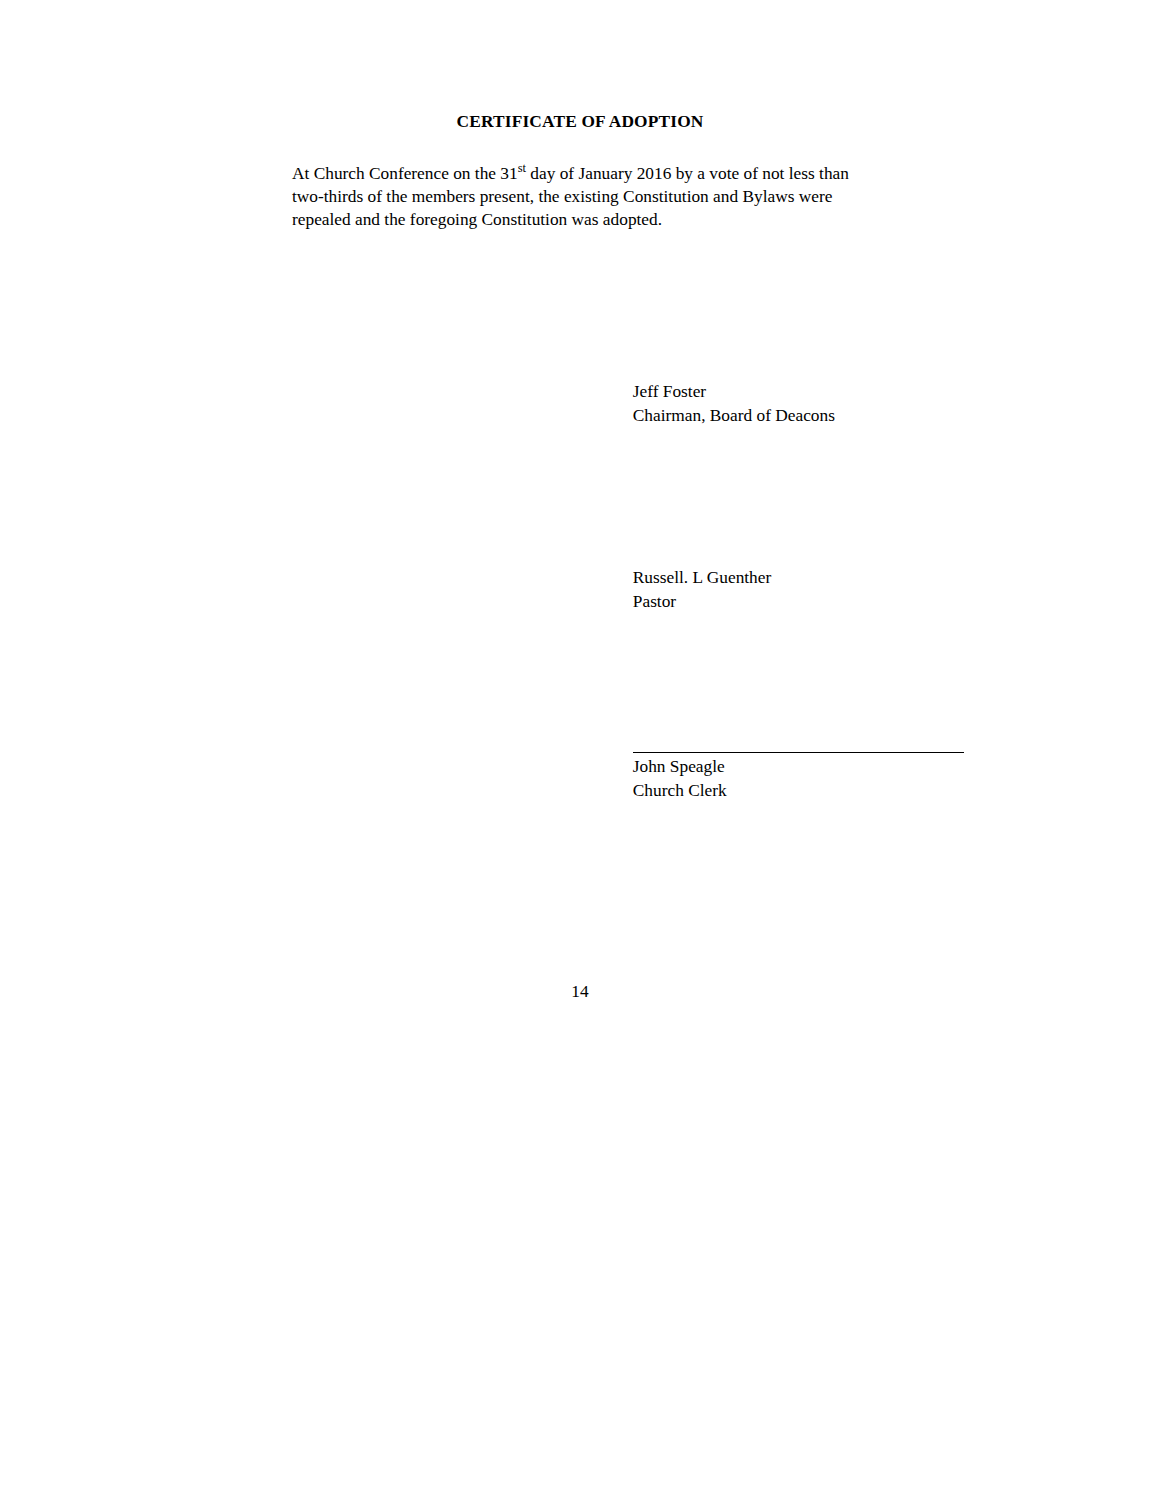CERTIFICATE OF ADOPTION
At Church Conference on the 31st day of January 2016 by a vote of not less than two-thirds of the members present, the existing Constitution and Bylaws were repealed and the foregoing Constitution was adopted.
Jeff Foster
Chairman, Board of Deacons
Russell. L Guenther
Pastor
John Speagle
Church Clerk
14